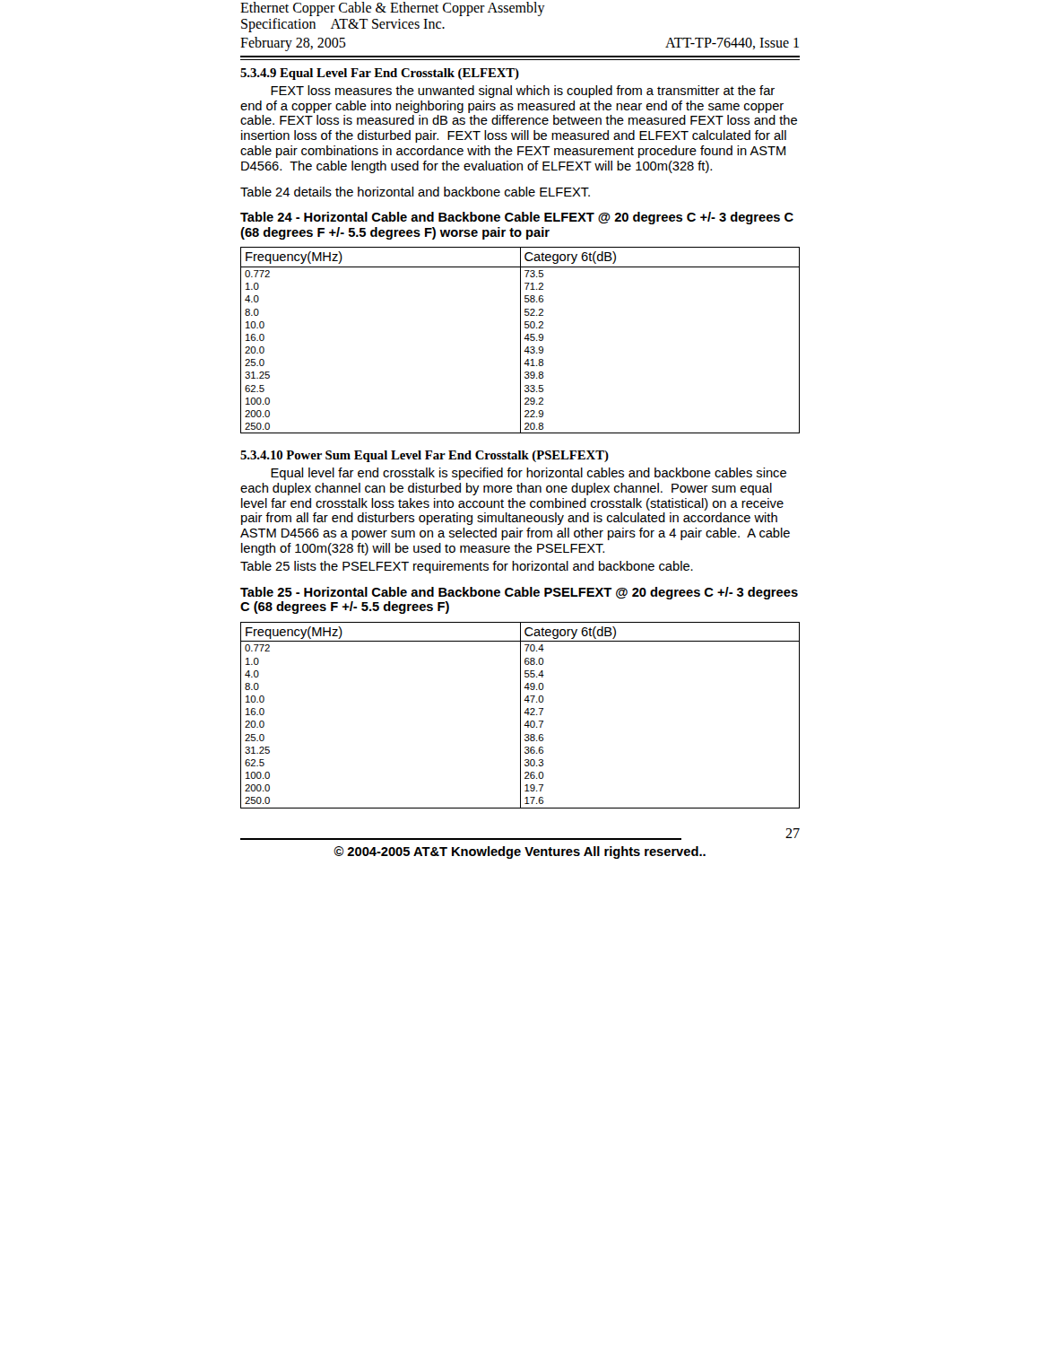Ethernet Copper Cable & Ethernet Copper Assembly Specification AT&T Services Inc.
February 28, 2005
ATT-TP-76440, Issue 1
5.3.4.9 Equal Level Far End Crosstalk (ELFEXT)
FEXT loss measures the unwanted signal which is coupled from a transmitter at the far end of a copper cable into neighboring pairs as measured at the near end of the same copper cable. FEXT loss is measured in dB as the difference between the measured FEXT loss and the insertion loss of the disturbed pair. FEXT loss will be measured and ELFEXT calculated for all cable pair combinations in accordance with the FEXT measurement procedure found in ASTM D4566. The cable length used for the evaluation of ELFEXT will be 100m(328 ft).
Table 24 details the horizontal and backbone cable ELFEXT.
Table 24 - Horizontal Cable and Backbone Cable ELFEXT @ 20 degrees C +/- 3 degrees C (68 degrees F +/- 5.5 degrees F) worse pair to pair
| Frequency(MHz) | Category 6t(dB) |
| --- | --- |
| 0.772 1.0 4.0 8.0 10.0 16.0 20.0 25.0 31.25 62.5 100.0 200.0 250.0 | 73.5 71.2 58.6 52.2 50.2 45.9 43.9 41.8 39.8 33.5 29.2 22.9 20.8 |
5.3.4.10 Power Sum Equal Level Far End Crosstalk (PSELFEXT)
Equal level far end crosstalk is specified for horizontal cables and backbone cables since each duplex channel can be disturbed by more than one duplex channel. Power sum equal level far end crosstalk loss takes into account the combined crosstalk (statistical) on a receive pair from all far end disturbers operating simultaneously and is calculated in accordance with ASTM D4566 as a power sum on a selected pair from all other pairs for a 4 pair cable. A cable length of 100m(328 ft) will be used to measure the PSELFEXT.
Table 25 lists the PSELFEXT requirements for horizontal and backbone cable.
Table 25 - Horizontal Cable and Backbone Cable PSELFEXT @ 20 degrees C +/- 3 degrees C (68 degrees F +/- 5.5 degrees F)
| Frequency(MHz) | Category 6t(dB) |
| --- | --- |
| 0.772 1.0 4.0 8.0 10.0 16.0 20.0 25.0 31.25 62.5 100.0 200.0 250.0 | 70.4 68.0 55.4 49.0 47.0 42.7 40.7 38.6 36.6 30.3 26.0 19.7 17.6 |
27
© 2004-2005 AT&T Knowledge Ventures All rights reserved..